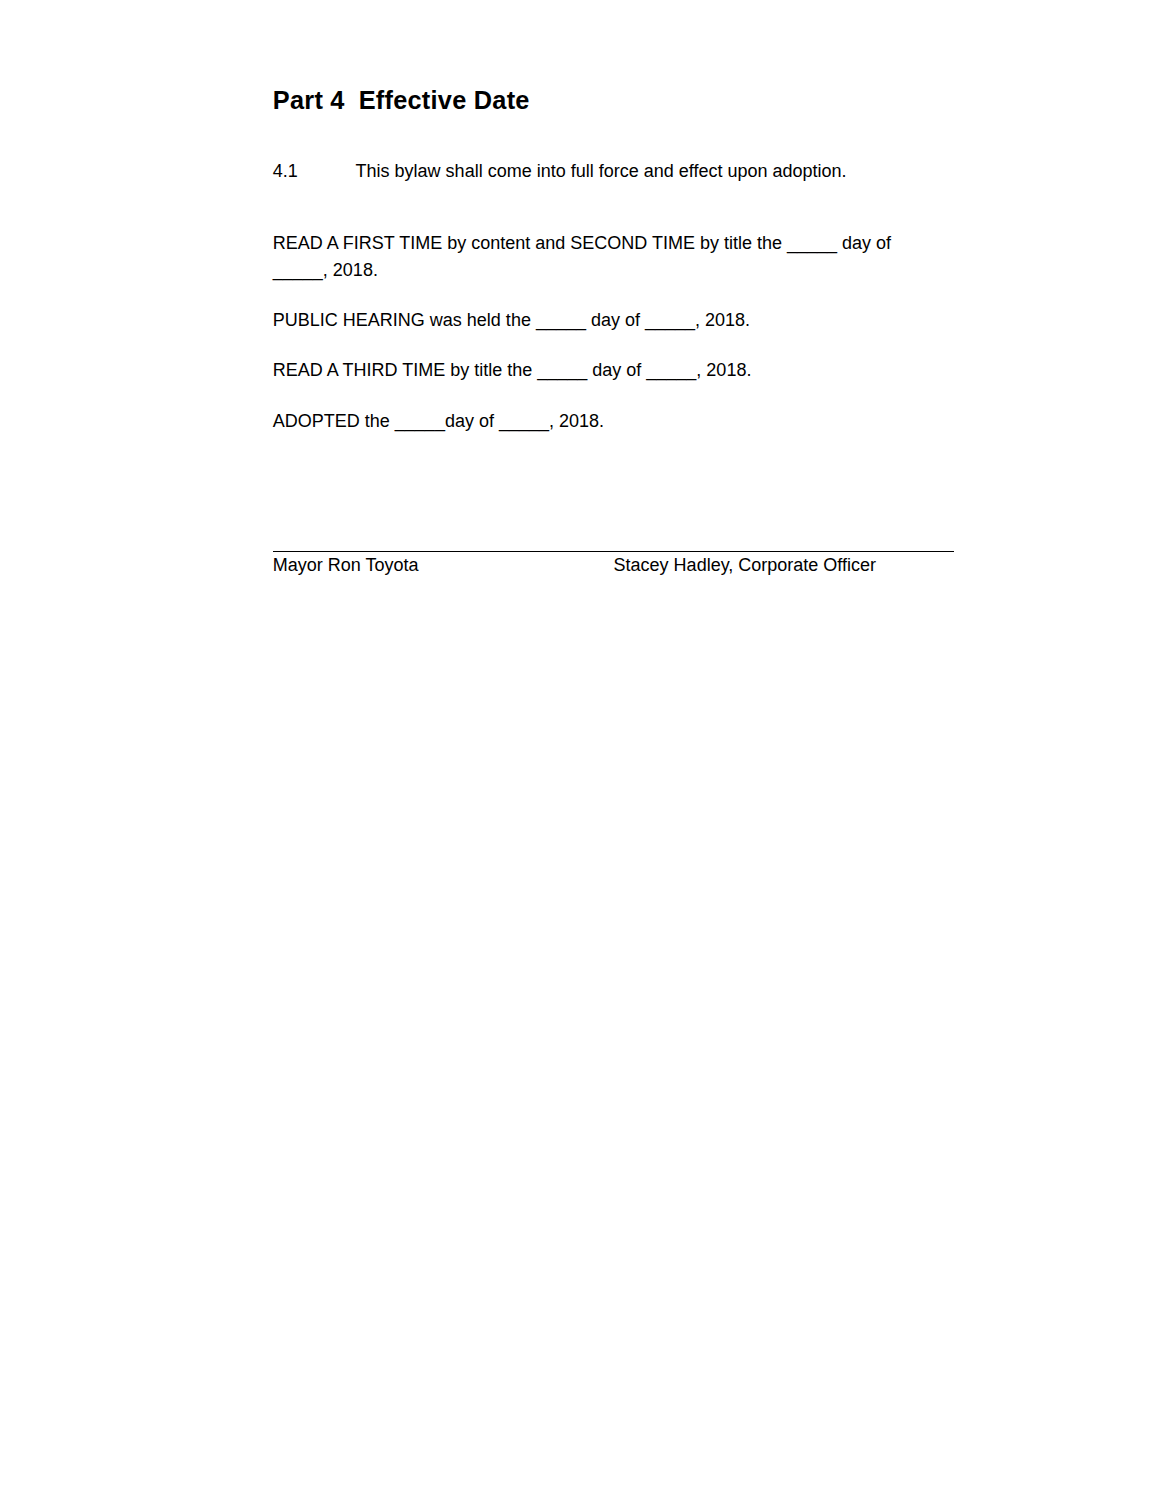Part 4 Effective Date
4.1
This bylaw shall come into full force and effect upon adoption.
READ A FIRST TIME by content and SECOND TIME by title the _____ day of _____, 2018.
PUBLIC HEARING was held the _____ day of _____, 2018.
READ A THIRD TIME by title the _____ day of _____, 2018.
ADOPTED the _____day of _____, 2018.
| Mayor Ron Toyota | Stacey Hadley, Corporate Officer |